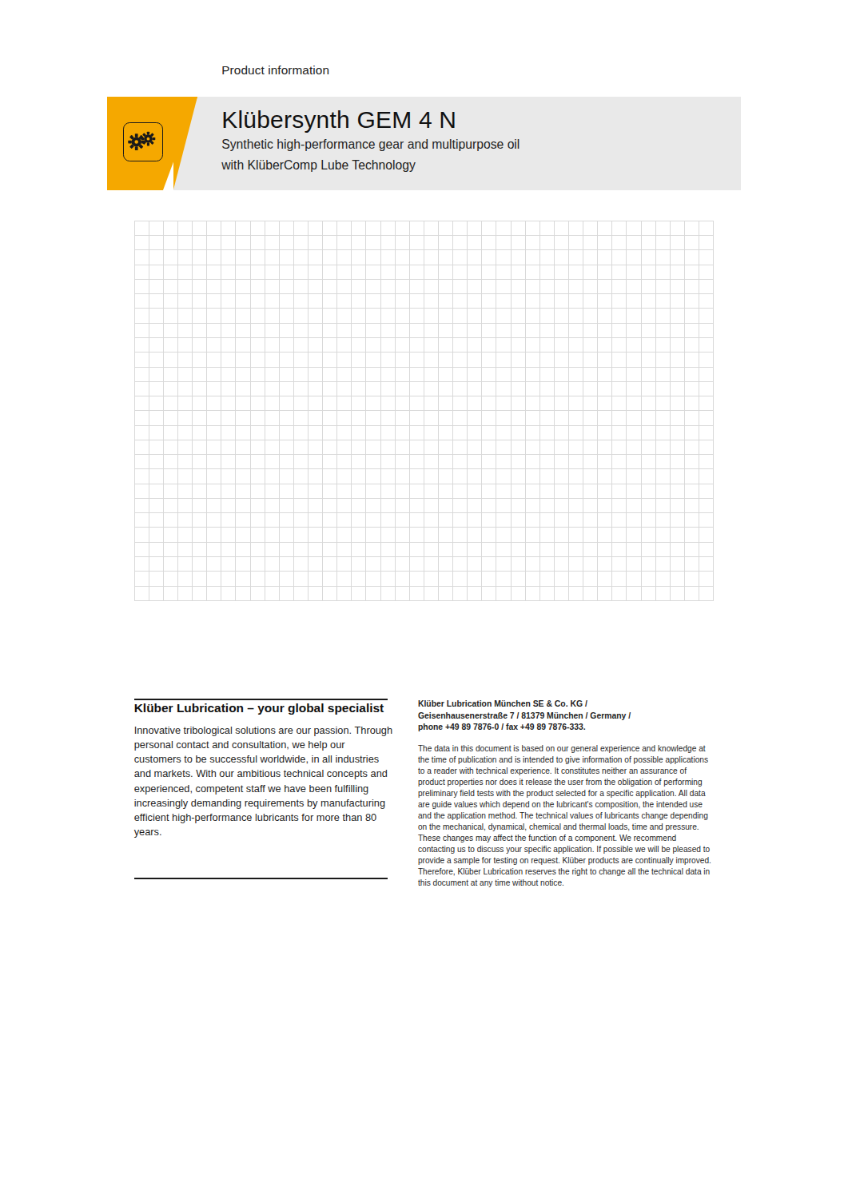Product information
Klübersynth GEM 4 N
Synthetic high-performance gear and multipurpose oil
with KlüberComp Lube Technology
Klüber Lubrication – your global specialist
Innovative tribological solutions are our passion. Through personal contact and consultation, we help our customers to be successful worldwide, in all industries and markets. With our ambitious technical concepts and experienced, competent staff we have been fulfilling increasingly demanding requirements by manufacturing efficient high-performance lubricants for more than 80 years.
Klüber Lubrication München SE & Co. KG /
Geisenhausenerstraße 7 / 81379 München / Germany /
phone +49 89 7876-0 / fax +49 89 7876-333.
The data in this document is based on our general experience and knowledge at the time of publication and is intended to give information of possible applications to a reader with technical experience. It constitutes neither an assurance of product properties nor does it release the user from the obligation of performing preliminary field tests with the product selected for a specific application. All data are guide values which depend on the lubricant's composition, the intended use and the application method. The technical values of lubricants change depending on the mechanical, dynamical, chemical and thermal loads, time and pressure. These changes may affect the function of a component. We recommend contacting us to discuss your specific application. If possible we will be pleased to provide a sample for testing on request. Klüber products are continually improved. Therefore, Klüber Lubrication reserves the right to change all the technical data in this document at any time without notice.
Publisher and Copyright: Klüber Lubrication München SE & Co. KG. Reprints, total or in part, are permitted only prior consultation with Klüber Lubrication München SE & Co. KG and if source is indicated and voucher copy is forwarded.